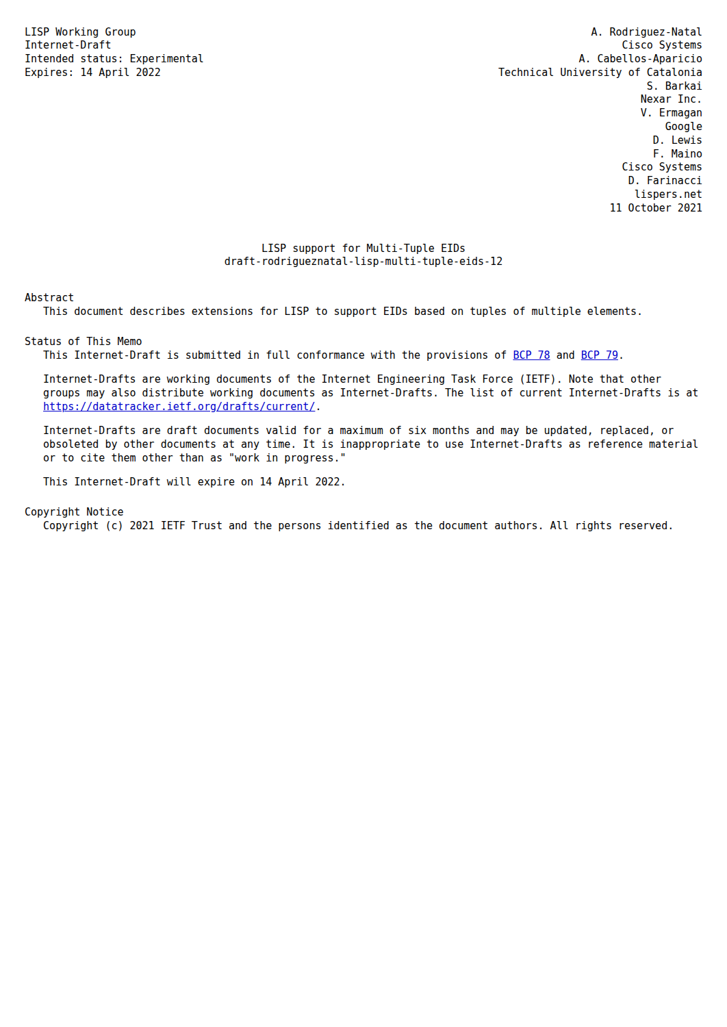LISP Working Group Internet-Draft Intended status: Experimental Expires: 14 April 2022
A. Rodriguez-Natal Cisco Systems A. Cabellos-Aparicio Technical University of Catalonia S. Barkai Nexar Inc. V. Ermagan Google D. Lewis F. Maino Cisco Systems D. Farinacci lispers.net 11 October 2021
LISP support for Multi-Tuple EIDs
draft-rodrigueznatal-lisp-multi-tuple-eids-12
Abstract
This document describes extensions for LISP to support EIDs based on tuples of multiple elements.
Status of This Memo
This Internet-Draft is submitted in full conformance with the provisions of BCP 78 and BCP 79.
Internet-Drafts are working documents of the Internet Engineering Task Force (IETF). Note that other groups may also distribute working documents as Internet-Drafts. The list of current Internet-Drafts is at https://datatracker.ietf.org/drafts/current/.
Internet-Drafts are draft documents valid for a maximum of six months and may be updated, replaced, or obsoleted by other documents at any time. It is inappropriate to use Internet-Drafts as reference material or to cite them other than as "work in progress."
This Internet-Draft will expire on 14 April 2022.
Copyright Notice
Copyright (c) 2021 IETF Trust and the persons identified as the document authors. All rights reserved.